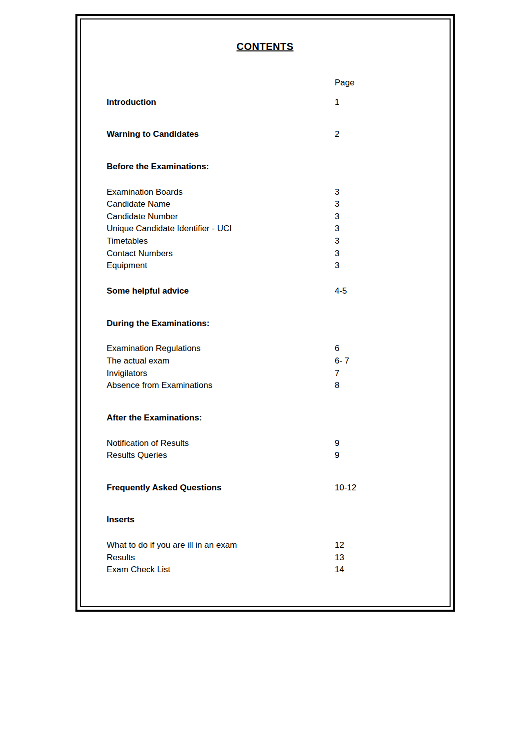CONTENTS
| | Page |
| Introduction | 1 |
| Warning to Candidates | 2 |
| Before the Examinations: | |
| Examination Boards | 3 |
| Candidate Name | 3 |
| Candidate Number | 3 |
| Unique Candidate Identifier - UCI | 3 |
| Timetables | 3 |
| Contact Numbers | 3 |
| Equipment | 3 |
| Some helpful advice | 4-5 |
| During the Examinations: | |
| Examination Regulations | 6 |
| The actual exam | 6- 7 |
| Invigilators | 7 |
| Absence from Examinations | 8 |
| After the Examinations: | |
| Notification of Results | 9 |
| Results Queries | 9 |
| Frequently Asked Questions | 10-12 |
| Inserts | |
| What to do if you are ill in an exam | 12 |
| Results | 13 |
| Exam Check List | 14 |